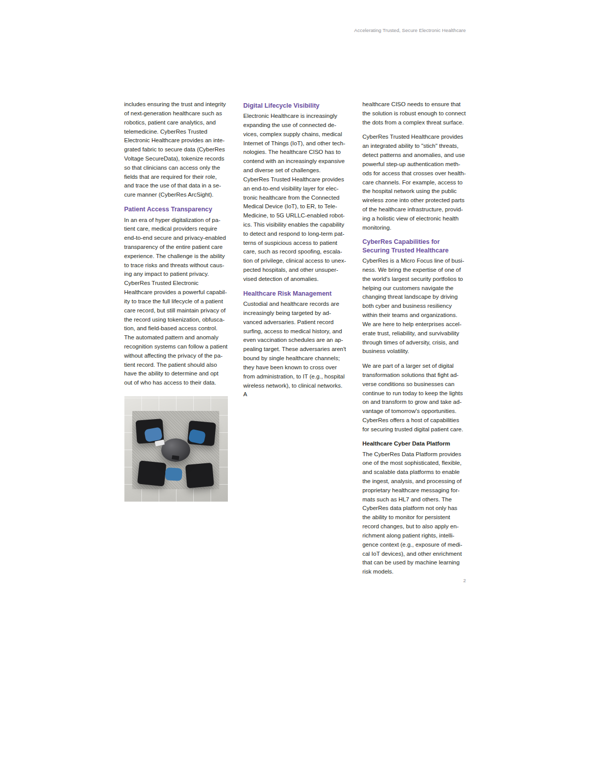Accelerating Trusted, Secure Electronic Healthcare
includes ensuring the trust and integrity of next-generation healthcare such as robotics, patient care analytics, and telemedicine. CyberRes Trusted Electronic Healthcare provides an integrated fabric to secure data (CyberRes Voltage SecureData), tokenize records so that clinicians can access only the fields that are required for their role, and trace the use of that data in a secure manner (CyberRes ArcSight).
Patient Access Transparency
In an era of hyper digitalization of patient care, medical providers require end-to-end secure and privacy-enabled transparency of the entire patient care experience. The challenge is the ability to trace risks and threats without causing any impact to patient privacy. CyberRes Trusted Electronic Healthcare provides a powerful capability to trace the full lifecycle of a patient care record, but still maintain privacy of the record using tokenization, obfuscation, and field-based access control. The automated pattern and anomaly recognition systems can follow a patient without affecting the privacy of the patient record. The patient should also have the ability to determine and opt out of who has access to their data.
Digital Lifecycle Visibility
Electronic Healthcare is increasingly expanding the use of connected devices, complex supply chains, medical Internet of Things (IoT), and other technologies. The healthcare CISO has to contend with an increasingly expansive and diverse set of challenges. CyberRes Trusted Healthcare provides an end-to-end visibility layer for electronic healthcare from the Connected Medical Device (IoT), to ER, to Tele-Medicine, to 5G URLLC-enabled robotics. This visibility enables the capability to detect and respond to long-term patterns of suspicious access to patient care, such as record spoofing, escalation of privilege, clinical access to unexpected hospitals, and other unsupervised detection of anomalies.
Healthcare Risk Management
Custodial and healthcare records are increasingly being targeted by advanced adversaries. Patient record surfing, access to medical history, and even vaccination schedules are an appealing target. These adversaries aren't bound by single healthcare channels; they have been known to cross over from administration, to IT (e.g., hospital wireless network), to clinical networks. A
healthcare CISO needs to ensure that the solution is robust enough to connect the dots from a complex threat surface.
CyberRes Trusted Healthcare provides an integrated ability to "stich" threats, detect patterns and anomalies, and use powerful step-up authentication methods for access that crosses over healthcare channels. For example, access to the hospital network using the public wireless zone into other protected parts of the healthcare infrastructure, providing a holistic view of electronic health monitoring.
CyberRes Capabilities for Securing Trusted Healthcare
CyberRes is a Micro Focus line of business. We bring the expertise of one of the world's largest security portfolios to helping our customers navigate the changing threat landscape by driving both cyber and business resiliency within their teams and organizations. We are here to help enterprises accelerate trust, reliability, and survivability through times of adversity, crisis, and business volatility.
We are part of a larger set of digital transformation solutions that fight adverse conditions so businesses can continue to run today to keep the lights on and transform to grow and take advantage of tomorrow's opportunities. CyberRes offers a host of capabilities for securing trusted digital patient care.
Healthcare Cyber Data Platform
The CyberRes Data Platform provides one of the most sophisticated, flexible, and scalable data platforms to enable the ingest, analysis, and processing of proprietary healthcare messaging formats such as HL7 and others. The CyberRes data platform not only has the ability to monitor for persistent record changes, but to also apply enrichment along patient rights, intelligence context (e.g., exposure of medical IoT devices), and other enrichment that can be used by machine learning risk models.
2